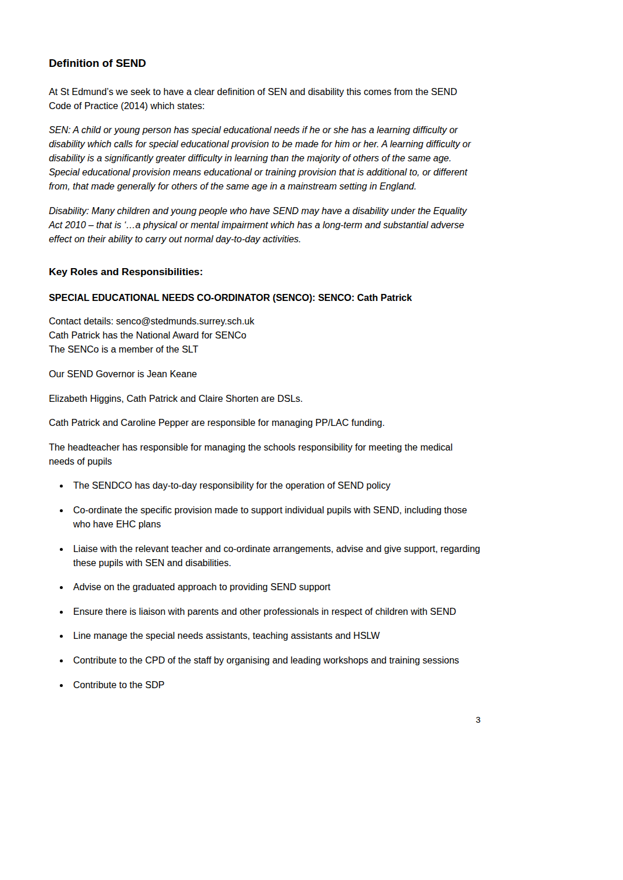Definition of SEND
At St Edmund’s we seek to have a clear definition of SEN and disability this comes from the SEND Code of Practice (2014) which states:
SEN: A child or young person has special educational needs if he or she has a learning difficulty or disability which calls for special educational provision to be made for him or her. A learning difficulty or disability is a significantly greater difficulty in learning than the majority of others of the same age. Special educational provision means educational or training provision that is additional to, or different from, that made generally for others of the same age in a mainstream setting in England.
Disability: Many children and young people who have SEND may have a disability under the Equality Act 2010 – that is ‘…a physical or mental impairment which has a long-term and substantial adverse effect on their ability to carry out normal day-to-day activities.
Key Roles and Responsibilities:
SPECIAL EDUCATIONAL NEEDS CO-ORDINATOR (SENCO): SENCO: Cath Patrick
Contact details: senco@stedmunds.surrey.sch.uk
Cath Patrick has the National Award for SENCo
The SENCo is a member of the SLT
Our SEND Governor is Jean Keane
Elizabeth Higgins, Cath Patrick and Claire Shorten are DSLs.
Cath Patrick and Caroline Pepper are responsible for managing PP/LAC funding.
The headteacher has responsible for managing the schools responsibility for meeting the medical needs of pupils
The SENDCO has day-to-day responsibility for the operation of SEND policy
Co-ordinate the specific provision made to support individual pupils with SEND, including those who have EHC plans
Liaise with the relevant teacher and co-ordinate arrangements, advise and give support, regarding these pupils with SEN and disabilities.
Advise on the graduated approach to providing SEND support
Ensure there is liaison with parents and other professionals in respect of children with SEND
Line manage the special needs assistants, teaching assistants and HSLW
Contribute to the CPD of the staff by organising and leading workshops and training sessions
Contribute to the SDP
3